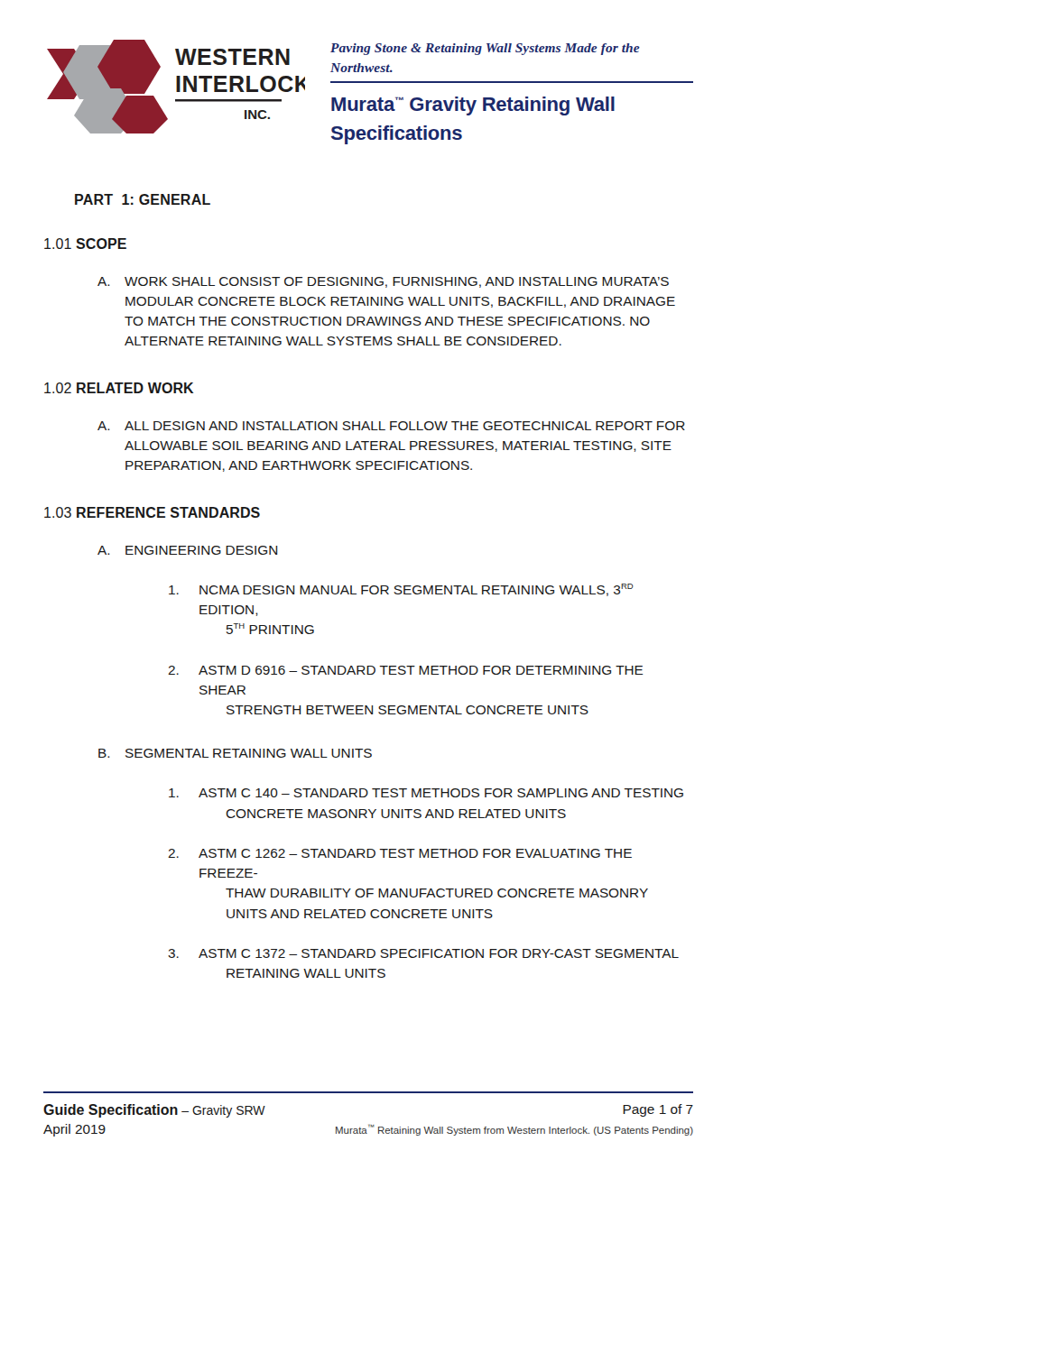WESTERN INTERLOCK INC.
Paving Stone & Retaining Wall Systems Made for the Northwest.
Murata™ Gravity Retaining Wall Specifications
PART 1: GENERAL
1.01 SCOPE
A. WORK SHALL CONSIST OF DESIGNING, FURNISHING, AND INSTALLING MURATA’S MODULAR CONCRETE BLOCK RETAINING WALL UNITS, BACKFILL, AND DRAINAGE TO MATCH THE CONSTRUCTION DRAWINGS AND THESE SPECIFICATIONS. NO ALTERNATE RETAINING WALL SYSTEMS SHALL BE CONSIDERED.
1.02 RELATED WORK
A. ALL DESIGN AND INSTALLATION SHALL FOLLOW THE GEOTECHNICAL REPORT FOR ALLOWABLE SOIL BEARING AND LATERAL PRESSURES, MATERIAL TESTING, SITE PREPARATION, AND EARTHWORK SPECIFICATIONS.
1.03 REFERENCE STANDARDS
A. ENGINEERING DESIGN
1. NCMA DESIGN MANUAL FOR SEGMENTAL RETAINING WALLS, 3RD EDITION, 5TH PRINTING
2. ASTM D 6916 – STANDARD TEST METHOD FOR DETERMINING THE SHEAR STRENGTH BETWEEN SEGMENTAL CONCRETE UNITS
B. SEGMENTAL RETAINING WALL UNITS
1. ASTM C 140 – STANDARD TEST METHODS FOR SAMPLING AND TESTING CONCRETE MASONRY UNITS AND RELATED UNITS
2. ASTM C 1262 – STANDARD TEST METHOD FOR EVALUATING THE FREEZE-THAW DURABILITY OF MANUFACTURED CONCRETE MASONRY UNITS AND RELATED CONCRETE UNITS
3. ASTM C 1372 – STANDARD SPECIFICATION FOR DRY-CAST SEGMENTAL RETAINING WALL UNITS
Guide Specification – Gravity SRW
April 2019
Page 1 of 7 Murata™ Retaining Wall System from Western Interlock. (US Patents Pending)